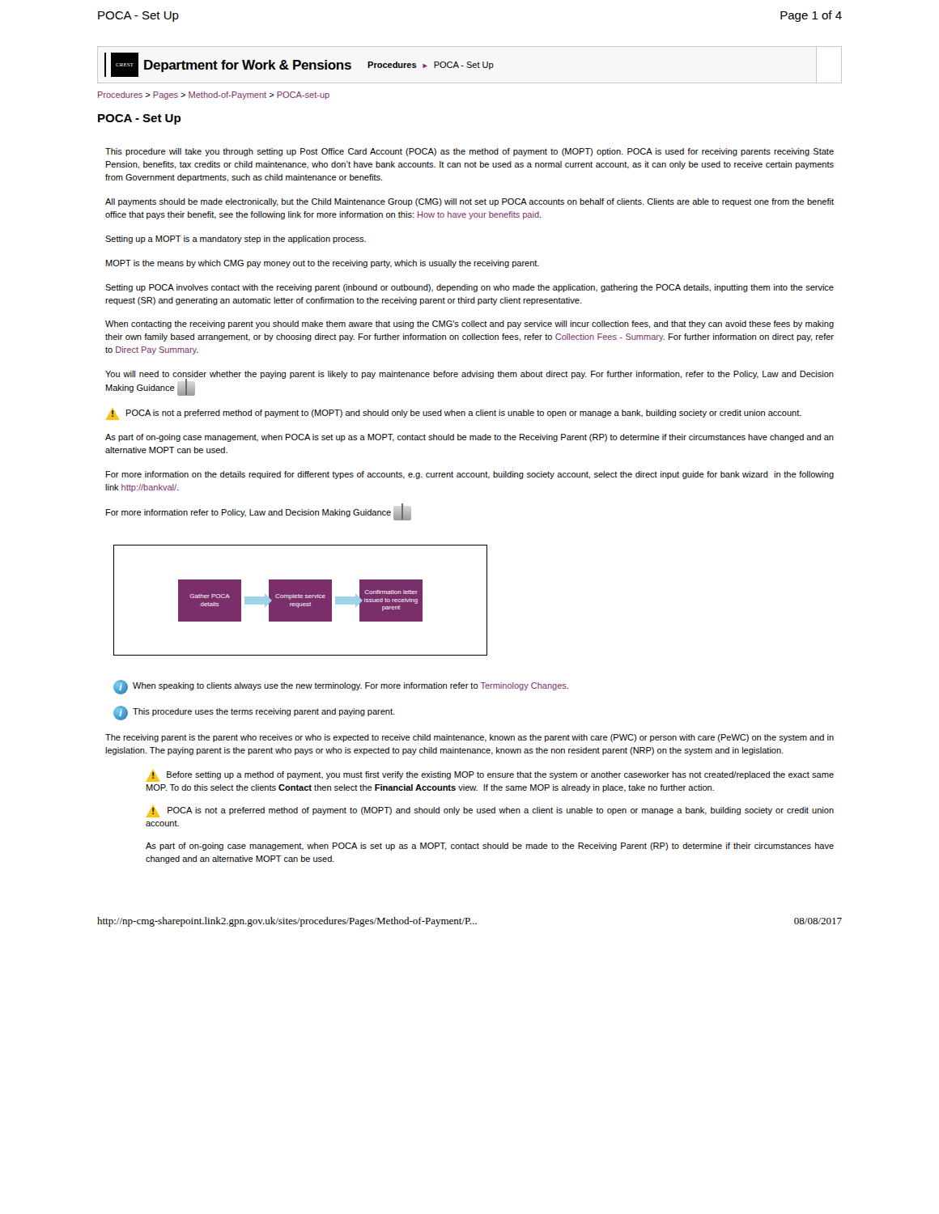POCA - Set Up
Page 1 of 4
CREST
Department for Work & Pensions
Procedures ► POCA - Set Up
Procedures > Pages > Method-of-Payment > POCA-set-up
POCA - Set Up
This procedure will take you through setting up Post Office Card Account (POCA) as the method of payment to (MOPT) option. POCA is used for receiving parents receiving State Pension, benefits, tax credits or child maintenance, who don’t have bank accounts. It can not be used as a normal current account, as it can only be used to receive certain payments from Government departments, such as child maintenance or benefits.
All payments should be made electronically, but the Child Maintenance Group (CMG) will not set up POCA accounts on behalf of clients. Clients are able to request one from the benefit office that pays their benefit, see the following link for more information on this: How to have your benefits paid.
Setting up a MOPT is a mandatory step in the application process.
MOPT is the means by which CMG pay money out to the receiving party, which is usually the receiving parent.
Setting up POCA involves contact with the receiving parent (inbound or outbound), depending on who made the application, gathering the POCA details, inputting them into the service request (SR) and generating an automatic letter of confirmation to the receiving parent or third party client representative.
When contacting the receiving parent you should make them aware that using the CMG's collect and pay service will incur collection fees, and that they can avoid these fees by making their own family based arrangement, or by choosing direct pay. For further information on collection fees, refer to Collection Fees - Summary. For further information on direct pay, refer to Direct Pay Summary.
You will need to consider whether the paying parent is likely to pay maintenance before advising them about direct pay. For further information, refer to the Policy, Law and Decision Making Guidance
! POCA is not a preferred method of payment to (MOPT) and should only be used when a client is unable to open or manage a bank, building society or credit union account.
As part of on-going case management, when POCA is set up as a MOPT, contact should be made to the Receiving Parent (RP) to determine if their circumstances have changed and an alternative MOPT can be used.
For more information on the details required for different types of accounts, e.g. current account, building society account, select the direct input guide for bank wizard in the following link http://bankval/.
For more information refer to Policy, Law and Decision Making Guidance
Gather POCA details
Complete service request
Confirmation letter issued to receiving parent
i
When speaking to clients always use the new terminology. For more information refer to Terminology Changes.
i
This procedure uses the terms receiving parent and paying parent.
The receiving parent is the parent who receives or who is expected to receive child maintenance, known as the parent with care (PWC) or person with care (PeWC) on the system and in legislation. The paying parent is the parent who pays or who is expected to pay child maintenance, known as the non resident parent (NRP) on the system and in legislation.
! Before setting up a method of payment, you must first verify the existing MOP to ensure that the system or another caseworker has not created/replaced the exact same MOP. To do this select the clients Contact then select the Financial Accounts view. If the same MOP is already in place, take no further action.
! POCA is not a preferred method of payment to (MOPT) and should only be used when a client is unable to open or manage a bank, building society or credit union account.
As part of on-going case management, when POCA is set up as a MOPT, contact should be made to the Receiving Parent (RP) to determine if their circumstances have changed and an alternative MOPT can be used.
http://np-cmg-sharepoint.link2.gpn.gov.uk/sites/procedures/Pages/Method-of-Payment/P...
08/08/2017